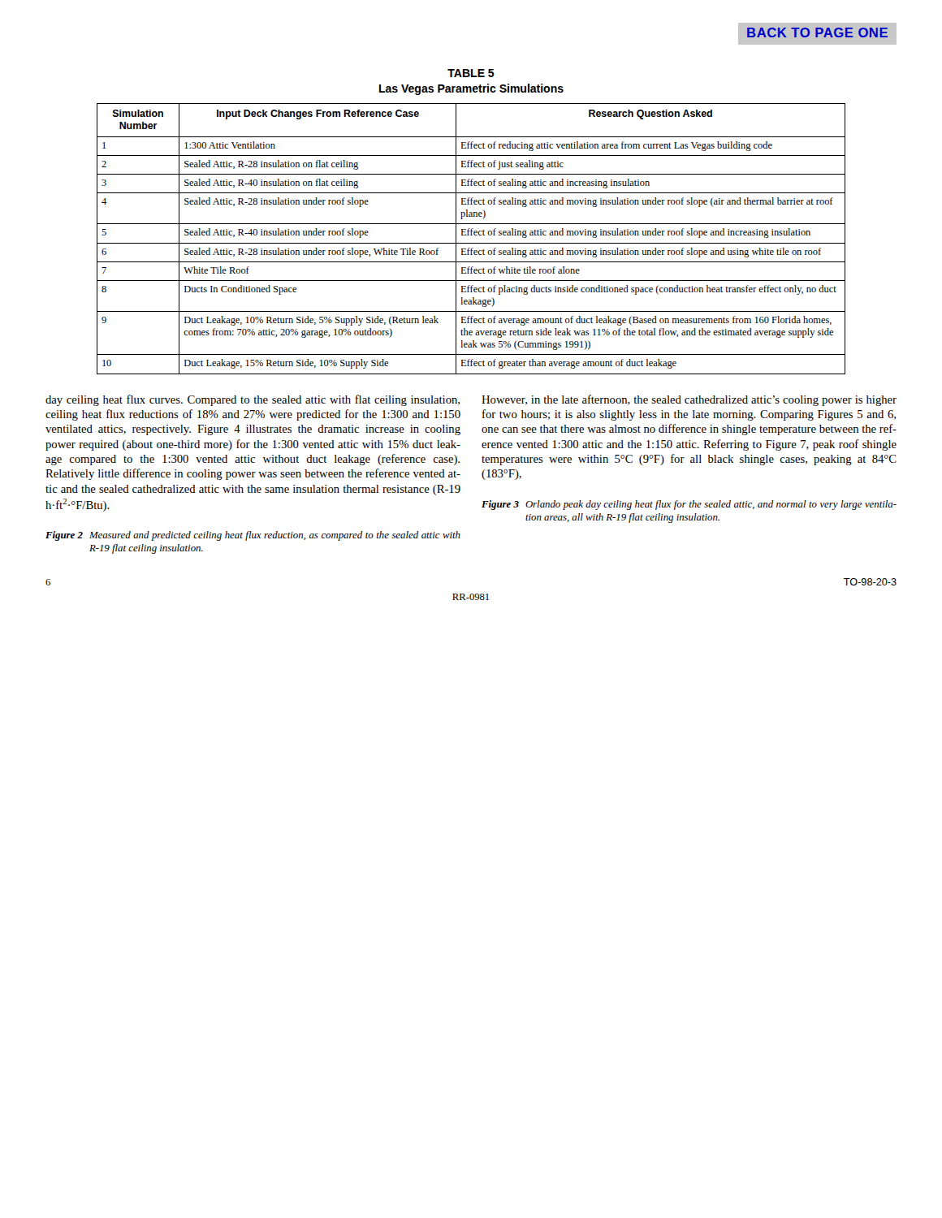BACK TO PAGE ONE
TABLE 5
Las Vegas Parametric Simulations
| Simulation Number | Input Deck Changes From Reference Case | Research Question Asked |
| --- | --- | --- |
| 1 | 1:300 Attic Ventilation | Effect of reducing attic ventilation area from current Las Vegas building code |
| 2 | Sealed Attic, R-28 insulation on flat ceiling | Effect of just sealing attic |
| 3 | Sealed Attic, R-40 insulation on flat ceiling | Effect of sealing attic and increasing insulation |
| 4 | Sealed Attic, R-28 insulation under roof slope | Effect of sealing attic and moving insulation under roof slope (air and thermal barrier at roof plane) |
| 5 | Sealed Attic, R-40 insulation under roof slope | Effect of sealing attic and moving insulation under roof slope and increasing insulation |
| 6 | Sealed Attic, R-28 insulation under roof slope, White Tile Roof | Effect of sealing attic and moving insulation under roof slope and using white tile on roof |
| 7 | White Tile Roof | Effect of white tile roof alone |
| 8 | Ducts In Conditioned Space | Effect of placing ducts inside conditioned space (conduction heat transfer effect only, no duct leakage) |
| 9 | Duct Leakage, 10% Return Side, 5% Supply Side, (Return leak comes from: 70% attic, 20% garage, 10% outdoors) | Effect of average amount of duct leakage (Based on measurements from 160 Florida homes, the average return side leak was 11% of the total flow, and the estimated average supply side leak was 5% (Cummings 1991)) |
| 10 | Duct Leakage, 15% Return Side, 10% Supply Side | Effect of greater than average amount of duct leakage |
day ceiling heat flux curves. Compared to the sealed attic with flat ceiling insulation, ceiling heat flux reductions of 18% and 27% were predicted for the 1:300 and 1:150 ventilated attics, respectively. Figure 4 illustrates the dramatic increase in cooling power required (about one-third more) for the 1:300 vented attic with 15% duct leakage compared to the 1:300 vented attic without duct leakage (reference case). Relatively little difference in cooling power was seen between the reference vented attic and the sealed cathedralized attic with the same insulation thermal resistance (R-19 h·ft2·°F/Btu).
Figure 2 Measured and predicted ceiling heat flux reduction, as compared to the sealed attic with R-19 flat ceiling insulation.
However, in the late afternoon, the sealed cathedralized attic’s cooling power is higher for two hours; it is also slightly less in the late morning. Comparing Figures 5 and 6, one can see that there was almost no difference in shingle temperature between the reference vented 1:300 attic and the 1:150 attic. Referring to Figure 7, peak roof shingle temperatures were within 5°C (9°F) for all black shingle cases, peaking at 84°C (183°F),
Figure 3 Orlando peak day ceiling heat flux for the sealed attic, and normal to very large ventilation areas, all with R-19 flat ceiling insulation.
6
TO-98-20-3
RR-0981